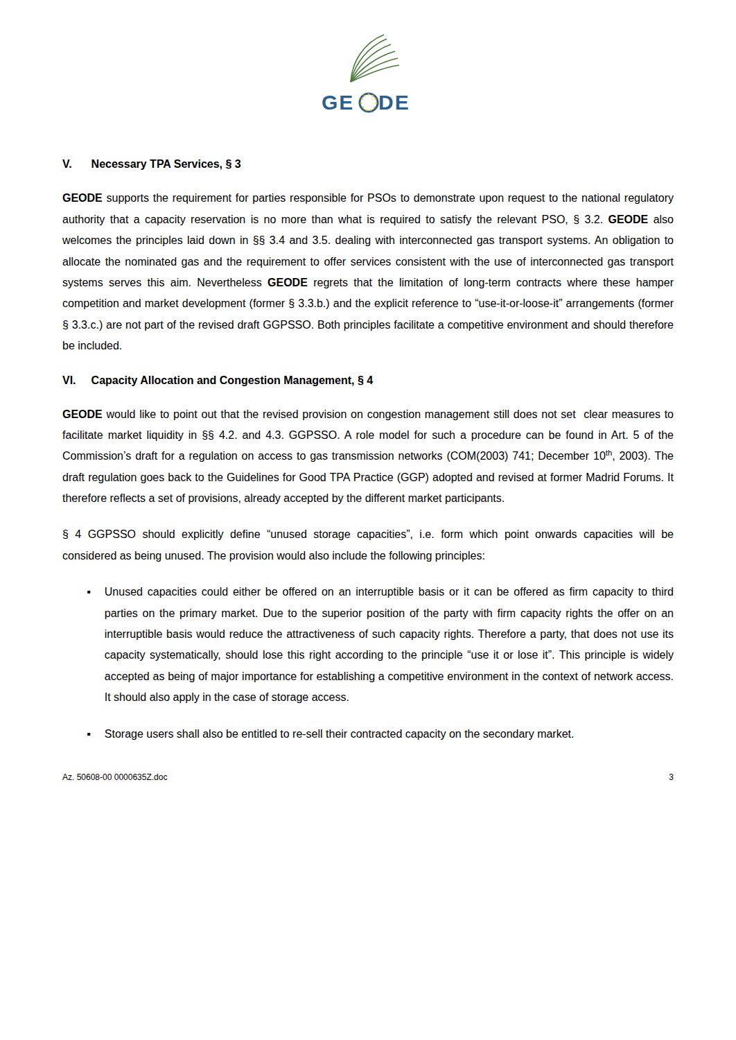GE DE
V. Necessary TPA Services, § 3
GEODE supports the requirement for parties responsible for PSOs to demonstrate upon request to the national regulatory authority that a capacity reservation is no more than what is required to satisfy the relevant PSO, § 3.2. GEODE also welcomes the principles laid down in §§ 3.4 and 3.5. dealing with interconnected gas transport systems. An obligation to allocate the nominated gas and the requirement to offer services consistent with the use of interconnected gas transport systems serves this aim. Nevertheless GEODE regrets that the limitation of long-term contracts where these hamper competition and market development (former § 3.3.b.) and the explicit reference to “use-it-or-loose-it” arrangements (former § 3.3.c.) are not part of the revised draft GGPSSO. Both principles facilitate a competitive environment and should therefore be included.
VI. Capacity Allocation and Congestion Management, § 4
GEODE would like to point out that the revised provision on congestion management still does not set clear measures to facilitate market liquidity in §§ 4.2. and 4.3. GGPSSO. A role model for such a procedure can be found in Art. 5 of the Commission’s draft for a regulation on access to gas transmission networks (COM(2003) 741; December 10th, 2003). The draft regulation goes back to the Guidelines for Good TPA Practice (GGP) adopted and revised at former Madrid Forums. It therefore reflects a set of provisions, already accepted by the different market participants.
§ 4 GGPSSO should explicitly define “unused storage capacities”, i.e. form which point onwards capacities will be considered as being unused. The provision would also include the following principles:
Unused capacities could either be offered on an interruptible basis or it can be offered as firm capacity to third parties on the primary market. Due to the superior position of the party with firm capacity rights the offer on an interruptible basis would reduce the attractiveness of such capacity rights. Therefore a party, that does not use its capacity systematically, should lose this right according to the principle “use it or lose it”. This principle is widely accepted as being of major importance for establishing a competitive environment in the context of network access. It should also apply in the case of storage access.
Storage users shall also be entitled to re-sell their contracted capacity on the secondary market.
Az. 50608-00 0000635Z.doc 3